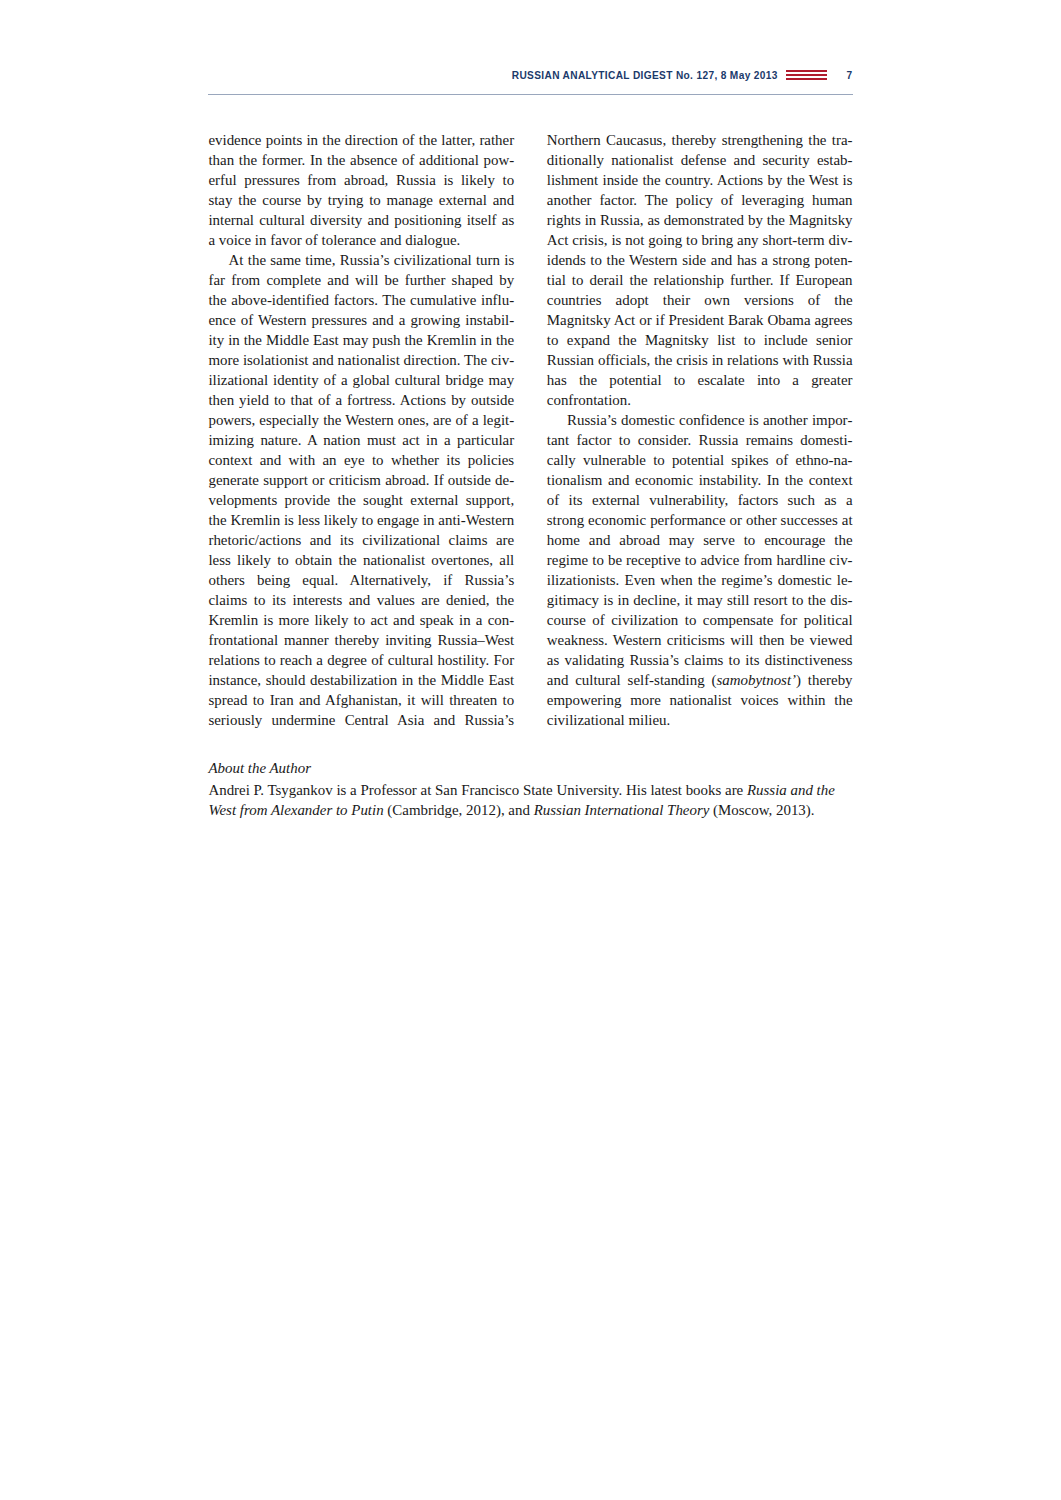RUSSIAN ANALYTICAL DIGEST No. 127, 8 May 2013 7
evidence points in the direction of the latter, rather than the former. In the absence of additional powerful pressures from abroad, Russia is likely to stay the course by trying to manage external and internal cultural diversity and positioning itself as a voice in favor of tolerance and dialogue.
At the same time, Russia’s civilizational turn is far from complete and will be further shaped by the above-identified factors. The cumulative influence of Western pressures and a growing instability in the Middle East may push the Kremlin in the more isolationist and nationalist direction. The civilizational identity of a global cultural bridge may then yield to that of a fortress. Actions by outside powers, especially the Western ones, are of a legitimizing nature. A nation must act in a particular context and with an eye to whether its policies generate support or criticism abroad. If outside developments provide the sought external support, the Kremlin is less likely to engage in anti-Western rhetoric/actions and its civilizational claims are less likely to obtain the nationalist overtones, all others being equal. Alternatively, if Russia’s claims to its interests and values are denied, the Kremlin is more likely to act and speak in a confrontational manner thereby inviting Russia–West relations to reach a degree of cultural hostility. For instance, should destabilization in the Middle East spread to Iran and Afghanistan, it will threaten to seriously undermine Central Asia and Russia’s Northern Caucasus, thereby strengthening the traditionally nationalist defense and security establishment inside the country. Actions by the West is another factor. The policy of leveraging human rights in Russia, as demonstrated by the Magnitsky Act crisis, is not going to bring any short-term dividends to the Western side and has a strong potential to derail the relationship further. If European countries adopt their own versions of the Magnitsky Act or if President Barak Obama agrees to expand the Magnitsky list to include senior Russian officials, the crisis in relations with Russia has the potential to escalate into a greater confrontation.
Russia’s domestic confidence is another important factor to consider. Russia remains domestically vulnerable to potential spikes of ethno-nationalism and economic instability. In the context of its external vulnerability, factors such as a strong economic performance or other successes at home and abroad may serve to encourage the regime to be receptive to advice from hardline civilizationists. Even when the regime’s domestic legitimacy is in decline, it may still resort to the discourse of civilization to compensate for political weakness. Western criticisms will then be viewed as validating Russia’s claims to its distinctiveness and cultural self-standing (samobytnost’) thereby empowering more nationalist voices within the civilizational milieu.
About the Author
Andrei P. Tsygankov is a Professor at San Francisco State University. His latest books are Russia and the West from Alexander to Putin (Cambridge, 2012), and Russian International Theory (Moscow, 2013).